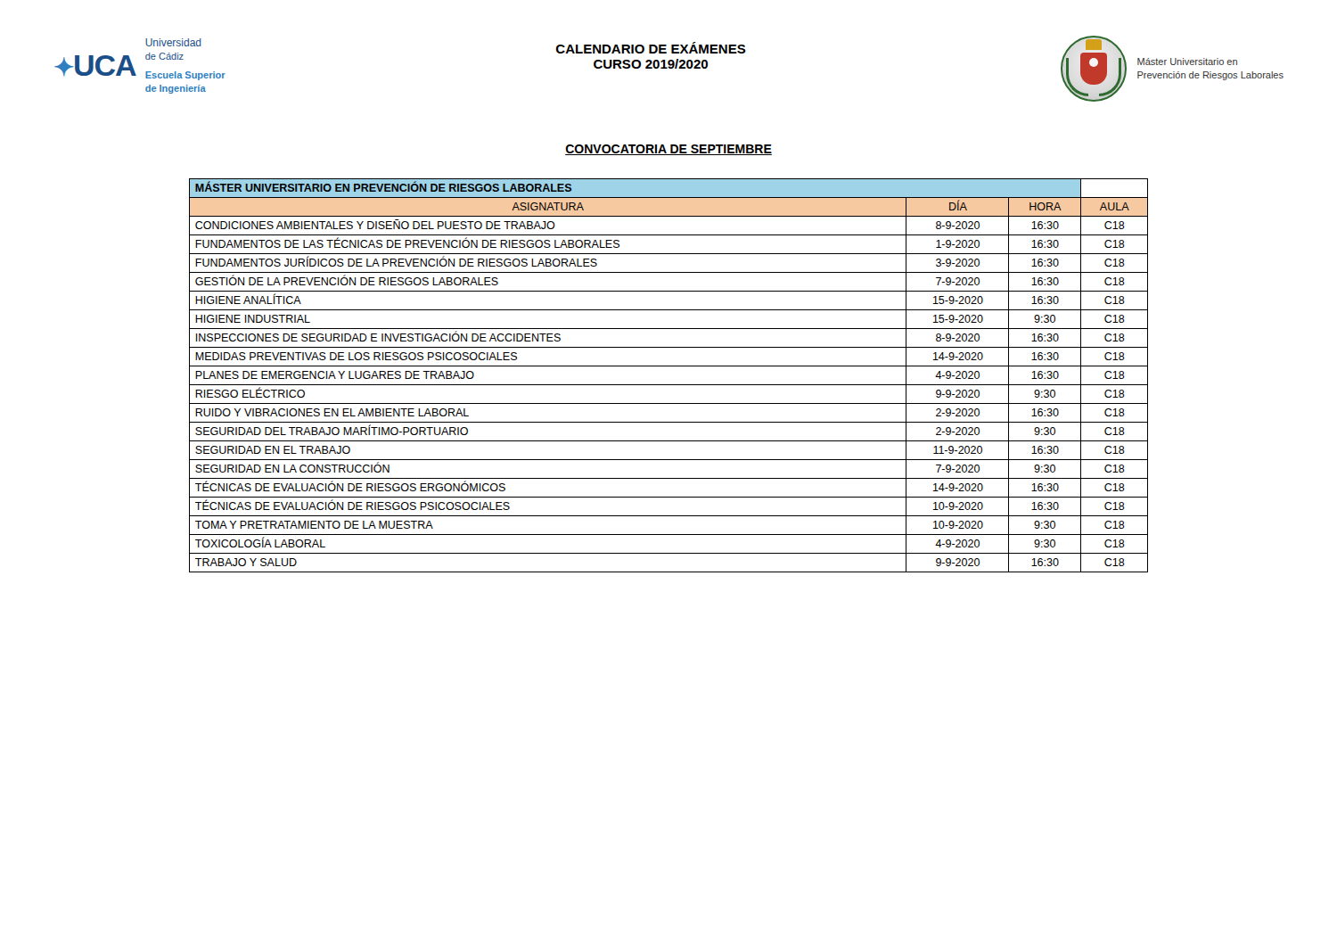✦UCA
Universidad
de Cádiz Escuela Superior
de Ingeniería
CALENDARIO DE EXÁMENES
CURSO 2019/2020
Máster Universitario en
Prevención de Riesgos Laborales
CONVOCATORIA DE SEPTIEMBRE
| MÁSTER UNIVERSITARIO EN PREVENCIÓN DE RIESGOS LABORALES | |
| --- | --- |
| ASIGNATURA | DÍA | HORA | AULA |
| CONDICIONES AMBIENTALES Y DISEÑO DEL PUESTO DE TRABAJO | 8-9-2020 | 16:30 | C18 |
| FUNDAMENTOS DE LAS TÉCNICAS DE PREVENCIÓN DE RIESGOS LABORALES | 1-9-2020 | 16:30 | C18 |
| FUNDAMENTOS JURÍDICOS DE LA PREVENCIÓN DE RIESGOS LABORALES | 3-9-2020 | 16:30 | C18 |
| GESTIÓN DE LA PREVENCIÓN DE RIESGOS LABORALES | 7-9-2020 | 16:30 | C18 |
| HIGIENE ANALÍTICA | 15-9-2020 | 16:30 | C18 |
| HIGIENE INDUSTRIAL | 15-9-2020 | 9:30 | C18 |
| INSPECCIONES DE SEGURIDAD E INVESTIGACIÓN DE ACCIDENTES | 8-9-2020 | 16:30 | C18 |
| MEDIDAS PREVENTIVAS DE LOS RIESGOS PSICOSOCIALES | 14-9-2020 | 16:30 | C18 |
| PLANES DE EMERGENCIA Y LUGARES DE TRABAJO | 4-9-2020 | 16:30 | C18 |
| RIESGO ELÉCTRICO | 9-9-2020 | 9:30 | C18 |
| RUIDO Y VIBRACIONES EN EL AMBIENTE LABORAL | 2-9-2020 | 16:30 | C18 |
| SEGURIDAD DEL TRABAJO MARÍTIMO-PORTUARIO | 2-9-2020 | 9:30 | C18 |
| SEGURIDAD EN EL TRABAJO | 11-9-2020 | 16:30 | C18 |
| SEGURIDAD EN LA CONSTRUCCIÓN | 7-9-2020 | 9:30 | C18 |
| TÉCNICAS DE EVALUACIÓN DE RIESGOS ERGONÓMICOS | 14-9-2020 | 16:30 | C18 |
| TÉCNICAS DE EVALUACIÓN DE RIESGOS PSICOSOCIALES | 10-9-2020 | 16:30 | C18 |
| TOMA Y PRETRATAMIENTO DE LA MUESTRA | 10-9-2020 | 9:30 | C18 |
| TOXICOLOGÍA LABORAL | 4-9-2020 | 9:30 | C18 |
| TRABAJO Y SALUD | 9-9-2020 | 16:30 | C18 |